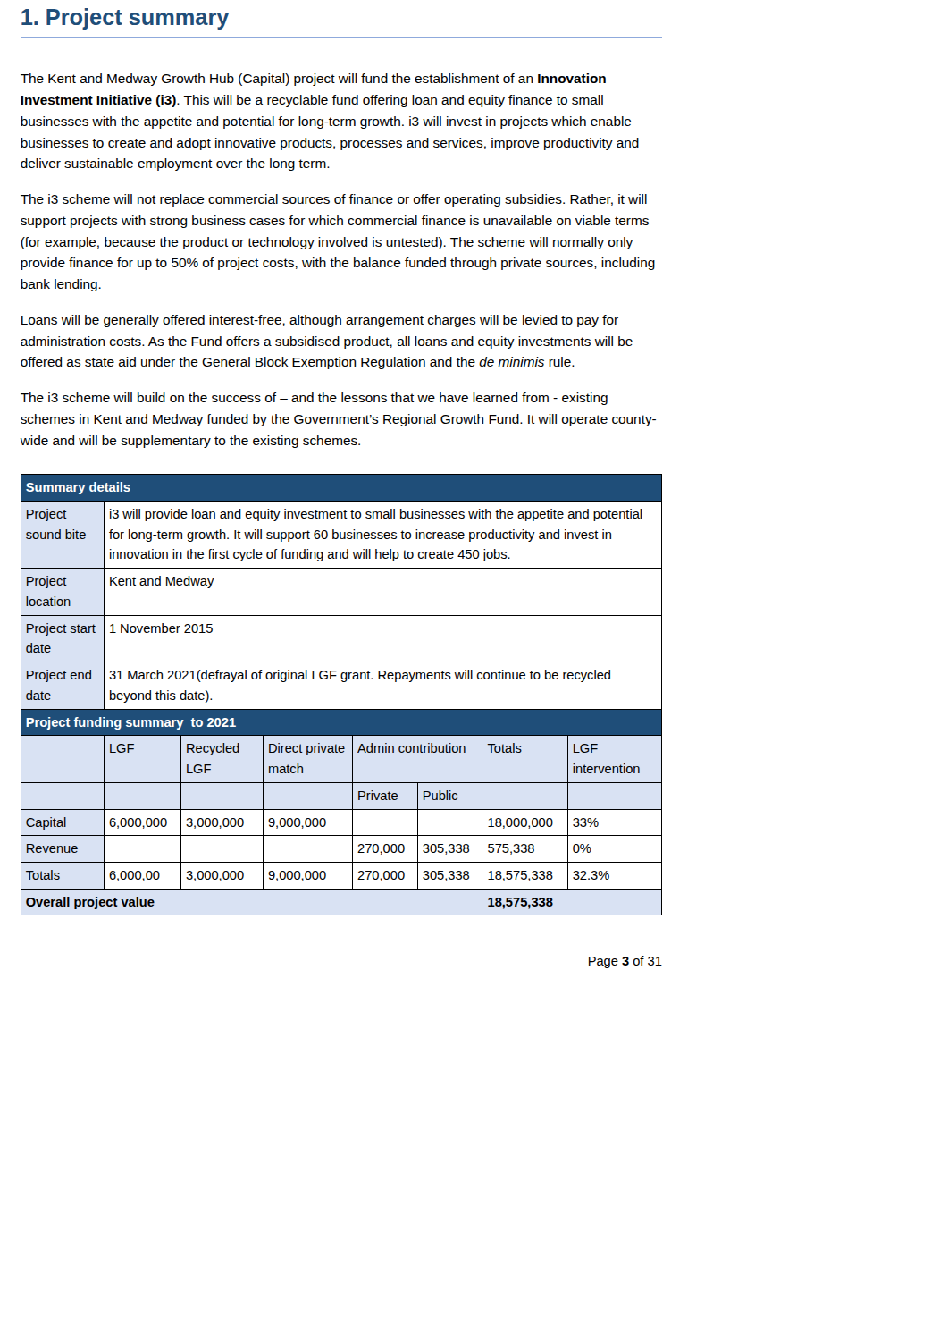1. Project summary
The Kent and Medway Growth Hub (Capital) project will fund the establishment of an Innovation Investment Initiative (i3). This will be a recyclable fund offering loan and equity finance to small businesses with the appetite and potential for long-term growth. i3 will invest in projects which enable businesses to create and adopt innovative products, processes and services, improve productivity and deliver sustainable employment over the long term.
The i3 scheme will not replace commercial sources of finance or offer operating subsidies. Rather, it will support projects with strong business cases for which commercial finance is unavailable on viable terms (for example, because the product or technology involved is untested). The scheme will normally only provide finance for up to 50% of project costs, with the balance funded through private sources, including bank lending.
Loans will be generally offered interest-free, although arrangement charges will be levied to pay for administration costs. As the Fund offers a subsidised product, all loans and equity investments will be offered as state aid under the General Block Exemption Regulation and the de minimis rule.
The i3 scheme will build on the success of – and the lessons that we have learned from - existing schemes in Kent and Medway funded by the Government’s Regional Growth Fund. It will operate county-wide and will be supplementary to the existing schemes.
| Summary details |
| Project sound bite | i3 will provide loan and equity investment to small businesses with the appetite and potential for long-term growth. It will support 60 businesses to increase productivity and invest in innovation in the first cycle of funding and will help to create 450 jobs. |
| Project location | Kent and Medway |
| Project start date | 1 November 2015 |
| Project end date | 31 March 2021(defrayal of original LGF grant. Repayments will continue to be recycled beyond this date). |
| Project funding summary to 2021 |
| | LGF | Recycled LGF | Direct private match | Admin contribution | Totals | LGF intervention |
| | | | | Private | Public | | |
| Capital | 6,000,000 | 3,000,000 | 9,000,000 | | | 18,000,000 | 33% |
| Revenue | | | | 270,000 | 305,338 | 575,338 | 0% |
| Totals | 6,000,00 | 3,000,000 | 9,000,000 | 270,000 | 305,338 | 18,575,338 | 32.3% |
| Overall project value | 18,575,338 |
Page 3 of 31